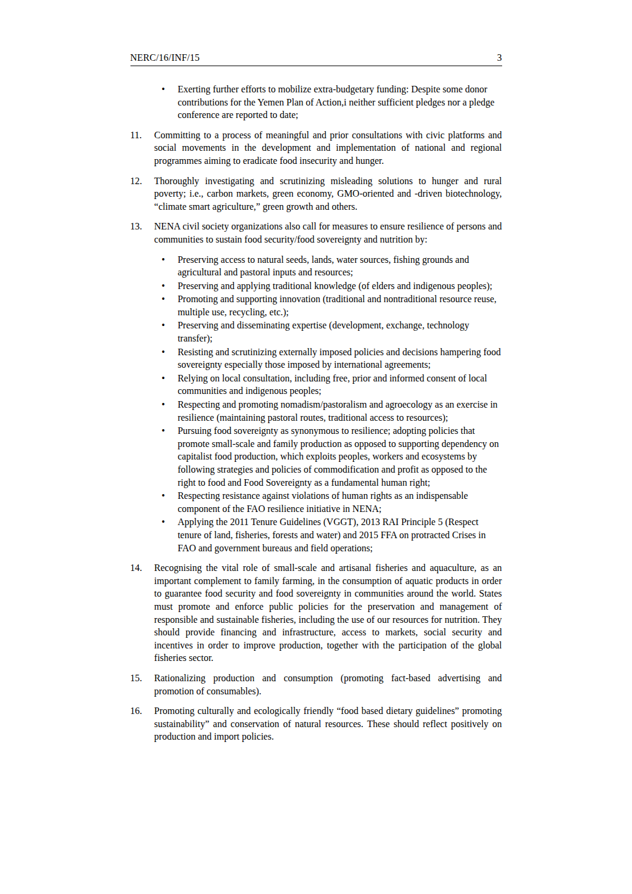NERC/16/INF/15 3
Exerting further efforts to mobilize extra-budgetary funding: Despite some donor contributions for the Yemen Plan of Action,i neither sufficient pledges nor a pledge conference are reported to date;
11.
Committing to a process of meaningful and prior consultations with civic platforms and social movements in the development and implementation of national and regional programmes aiming to eradicate food insecurity and hunger.
12.
Thoroughly investigating and scrutinizing misleading solutions to hunger and rural poverty; i.e., carbon markets, green economy, GMO-oriented and -driven biotechnology, “climate smart agriculture,” green growth and others.
13.
NENA civil society organizations also call for measures to ensure resilience of persons and communities to sustain food security/food sovereignty and nutrition by:
Preserving access to natural seeds, lands, water sources, fishing grounds and agricultural and pastoral inputs and resources;
Preserving and applying traditional knowledge (of elders and indigenous peoples);
Promoting and supporting innovation (traditional and nontraditional resource reuse, multiple use, recycling, etc.);
Preserving and disseminating expertise (development, exchange, technology transfer);
Resisting and scrutinizing externally imposed policies and decisions hampering food sovereignty especially those imposed by international agreements;
Relying on local consultation, including free, prior and informed consent of local communities and indigenous peoples;
Respecting and promoting nomadism/pastoralism and agroecology as an exercise in resilience (maintaining pastoral routes, traditional access to resources);
Pursuing food sovereignty as synonymous to resilience; adopting policies that promote small-scale and family production as opposed to supporting dependency on capitalist food production, which exploits peoples, workers and ecosystems by following strategies and policies of commodification and profit as opposed to the right to food and Food Sovereignty as a fundamental human right;
Respecting resistance against violations of human rights as an indispensable component of the FAO resilience initiative in NENA;
Applying the 2011 Tenure Guidelines (VGGT), 2013 RAI Principle 5 (Respect tenure of land, fisheries, forests and water) and 2015 FFA on protracted Crises in FAO and government bureaus and field operations;
14.
Recognising the vital role of small-scale and artisanal fisheries and aquaculture, as an important complement to family farming, in the consumption of aquatic products in order to guarantee food security and food sovereignty in communities around the world. States must promote and enforce public policies for the preservation and management of responsible and sustainable fisheries, including the use of our resources for nutrition. They should provide financing and infrastructure, access to markets, social security and incentives in order to improve production, together with the participation of the global fisheries sector.
15.
Rationalizing production and consumption (promoting fact-based advertising and promotion of consumables).
16.
Promoting culturally and ecologically friendly “food based dietary guidelines” promoting sustainability” and conservation of natural resources. These should reflect positively on production and import policies.